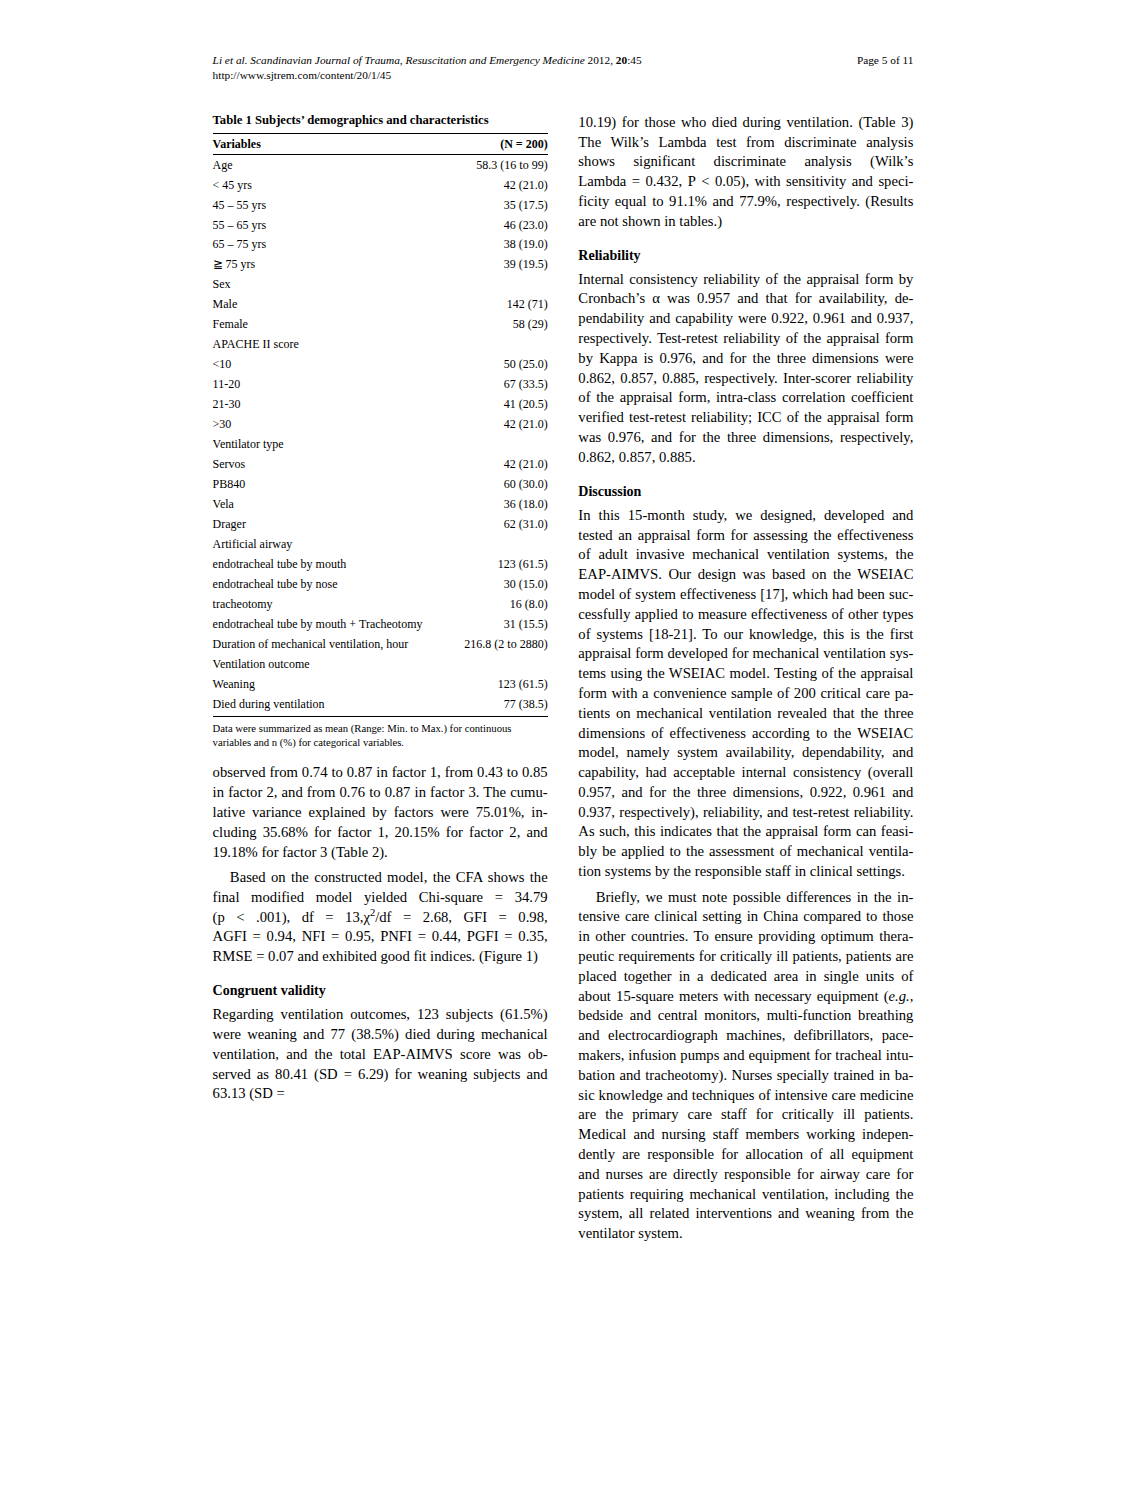Li et al. Scandinavian Journal of Trauma, Resuscitation and Emergency Medicine 2012, 20:45
http://www.sjtrem.com/content/20/1/45
Page 5 of 11
Table 1 Subjects’ demographics and characteristics
| Variables | (N = 200) |
| --- | --- |
| Age | 58.3 (16 to 99) |
| < 45 yrs | 42 (21.0) |
| 45 – 55 yrs | 35 (17.5) |
| 55 – 65 yrs | 46 (23.0) |
| 65 – 75 yrs | 38 (19.0) |
| ≧ 75 yrs | 39 (19.5) |
| Sex | |
| Male | 142 (71) |
| Female | 58 (29) |
| APACHE II score | |
| <10 | 50 (25.0) |
| 11-20 | 67 (33.5) |
| 21-30 | 41 (20.5) |
| >30 | 42 (21.0) |
| Ventilator type | |
| Servos | 42 (21.0) |
| PB840 | 60 (30.0) |
| Vela | 36 (18.0) |
| Drager | 62 (31.0) |
| Artificial airway | |
| endotracheal tube by mouth | 123 (61.5) |
| endotracheal tube by nose | 30 (15.0) |
| tracheotomy | 16 (8.0) |
| endotracheal tube by mouth + Tracheotomy | 31 (15.5) |
| Duration of mechanical ventilation, hour | 216.8 (2 to 2880) |
| Ventilation outcome | |
| Weaning | 123 (61.5) |
| Died during ventilation | 77 (38.5) |
Data were summarized as mean (Range: Min. to Max.) for continuous variables and n (%) for categorical variables.
observed from 0.74 to 0.87 in factor 1, from 0.43 to 0.85 in factor 2, and from 0.76 to 0.87 in factor 3. The cumulative variance explained by factors were 75.01%, including 35.68% for factor 1, 20.15% for factor 2, and 19.18% for factor 3 (Table 2).
Based on the constructed model, the CFA shows the final modified model yielded Chi-square = 34.79 (p < .001), df = 13,χ2/df = 2.68, GFI = 0.98, AGFI = 0.94, NFI = 0.95, PNFI = 0.44, PGFI = 0.35, RMSE = 0.07 and exhibited good fit indices. (Figure 1)
Congruent validity
Regarding ventilation outcomes, 123 subjects (61.5%) were weaning and 77 (38.5%) died during mechanical ventilation, and the total EAP-AIMVS score was observed as 80.41 (SD = 6.29) for weaning subjects and 63.13 (SD =
10.19) for those who died during ventilation. (Table 3) The Wilk’s Lambda test from discriminate analysis shows significant discriminate analysis (Wilk’s Lambda = 0.432, P < 0.05), with sensitivity and specificity equal to 91.1% and 77.9%, respectively. (Results are not shown in tables.)
Reliability
Internal consistency reliability of the appraisal form by Cronbach’s α was 0.957 and that for availability, dependability and capability were 0.922, 0.961 and 0.937, respectively. Test-retest reliability of the appraisal form by Kappa is 0.976, and for the three dimensions were 0.862, 0.857, 0.885, respectively. Inter-scorer reliability of the appraisal form, intra-class correlation coefficient verified test-retest reliability; ICC of the appraisal form was 0.976, and for the three dimensions, respectively, 0.862, 0.857, 0.885.
Discussion
In this 15-month study, we designed, developed and tested an appraisal form for assessing the effectiveness of adult invasive mechanical ventilation systems, the EAP-AIMVS. Our design was based on the WSEIAC model of system effectiveness [17], which had been successfully applied to measure effectiveness of other types of systems [18-21]. To our knowledge, this is the first appraisal form developed for mechanical ventilation systems using the WSEIAC model. Testing of the appraisal form with a convenience sample of 200 critical care patients on mechanical ventilation revealed that the three dimensions of effectiveness according to the WSEIAC model, namely system availability, dependability, and capability, had acceptable internal consistency (overall 0.957, and for the three dimensions, 0.922, 0.961 and 0.937, respectively), reliability, and test-retest reliability. As such, this indicates that the appraisal form can feasibly be applied to the assessment of mechanical ventilation systems by the responsible staff in clinical settings.
Briefly, we must note possible differences in the intensive care clinical setting in China compared to those in other countries. To ensure providing optimum therapeutic requirements for critically ill patients, patients are placed together in a dedicated area in single units of about 15-square meters with necessary equipment (e.g., bedside and central monitors, multi-function breathing and electrocardiograph machines, defibrillators, pacemakers, infusion pumps and equipment for tracheal intubation and tracheotomy). Nurses specially trained in basic knowledge and techniques of intensive care medicine are the primary care staff for critically ill patients. Medical and nursing staff members working independently are responsible for allocation of all equipment and nurses are directly responsible for airway care for patients requiring mechanical ventilation, including the system, all related interventions and weaning from the ventilator system.